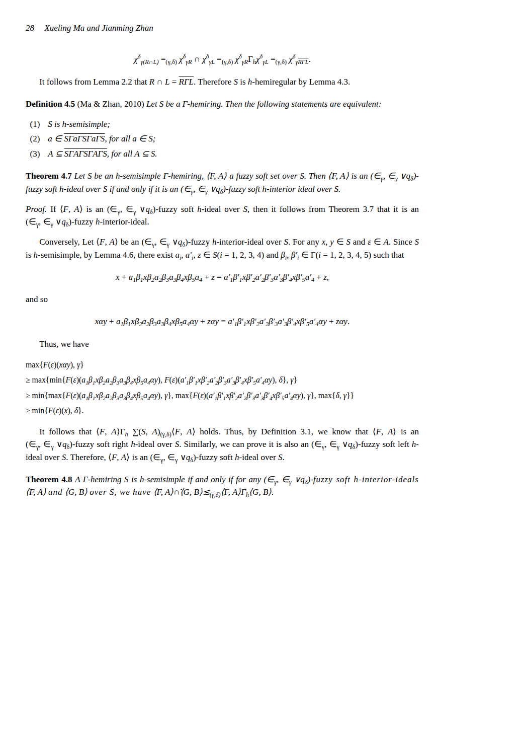28 Xueling Ma and Jianming Zhan
χδγ(R∩L) =(γ,δ) χδγR ∩ χδγL =(γ,δ) χδγRΓhχδγL =(γ,δ) χδγRΓL.
It follows from Lemma 2.2 that R ∩ L = RΓL. Therefore S is h-hemiregular by Lemma 4.3.
Definition 4.5 (Ma & Zhan, 2010) Let S be a Γ-hemiring. Then the following statements are equivalent:
(1) S is h-semisimple;
(2) a ∈ SΓaΓSΓaΓS, for all a ∈ S;
(3) A ⊆ SΓAΓSΓAΓS, for all A ⊆ S.
Theorem 4.7 Let S be an h-semisimple Γ-hemiring, ⟨F, A⟩ a fuzzy soft set over S. Then ⟨F, A⟩ is an (∈γ, ∈γ ∨qδ)-fuzzy soft h-ideal over S if and only if it is an (∈γ, ∈γ ∨qδ)-fuzzy soft h-interior ideal over S.
Proof. If ⟨F, A⟩ is an (∈γ, ∈γ ∨qδ)-fuzzy soft h-ideal over S, then it follows from Theorem 3.7 that it is an (∈γ, ∈γ ∨qδ)-fuzzy h-interior-ideal.
Conversely, Let ⟨F, A⟩ be an (∈γ, ∈γ ∨qδ)-fuzzy h-interior-ideal over S. For any x, y ∈ S and ε ∈ A. Since S is h-semisimple, by Lemma 4.6, there exist ai, a′i, z ∈ S(i = 1, 2, 3, 4) and βi, β′i ∈ Γ(i = 1, 2, 3, 4, 5) such that
x + a1β1xβ2a2β3a3β4xβ5a4 + z = a′1β′1xβ′2a′2β′3a′3β′4xβ′5a′4 + z,
and so
xαy + a1β1xβ2a2β3a3β4xβ5a4αy + zαy = a′1β′1xβ′2a′2β′3a′3β′4xβ′5a′4αy + zαy.
Thus, we have
max{F(ε)(xαy), γ}
≥ max{min{F(ε)(a1β1xβ2a2β3a3β4xβ5a4αy), F(ε)(a′1β′1xβ′2a′2β′3a′3β′4xβ′5a′4αy), δ}, γ}
≥ min{max{F(ε)(a1β1xβ2a2β3a3β4xβ5a4αy), γ}, max{F(ε)(a′1β′1xβ′2a′2β′3a′3β′4xβ′5a′4αy), γ}, max{δ, γ}}
≥ min{F(ε)(x), δ}.
It follows that ⟨F, A⟩Γh ∑(S, A)(γ,δ)⟨F, A⟩ holds. Thus, by Definition 3.1, we know that ⟨F, A⟩ is an (∈γ, ∈γ ∨qδ)-fuzzy soft right h-ideal over S. Similarly, we can prove it is also an (∈γ, ∈γ ∨qδ)-fuzzy soft left h-ideal over S. Therefore, ⟨F, A⟩ is an (∈γ, ∈γ ∨qδ)-fuzzy soft h-ideal over S.
Theorem 4.8 A Γ-hemiring S is h-semisimple if and only if for any (∈γ, ∈γ ∨qδ)-fuzzy soft h-interior-ideals ⟨F, A⟩ and ⟨G, B⟩ over S, we have ⟨F, A⟩∩̃⟨G, B⟩≲(γ,δ)⟨F, A⟩Γh⟨G, B⟩.